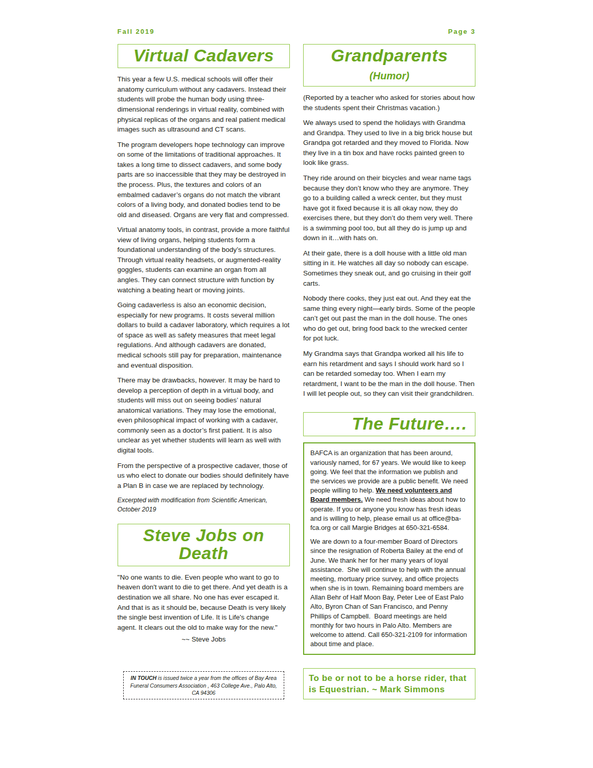Fall 2019
Page 3
Virtual Cadavers
This year a few U.S. medical schools will offer their anatomy curriculum without any cadavers. Instead their students will probe the human body using three-dimensional renderings in virtual reality, combined with physical replicas of the organs and real patient medical images such as ultrasound and CT scans.
The program developers hope technology can improve on some of the limitations of traditional approaches. It takes a long time to dissect cadavers, and some body parts are so inaccessible that they may be destroyed in the process. Plus, the textures and colors of an embalmed cadaver’s organs do not match the vibrant colors of a living body, and donated bodies tend to be old and diseased. Organs are very flat and compressed.
Virtual anatomy tools, in contrast, provide a more faithful view of living organs, helping students form a foundational understanding of the body’s structures. Through virtual reality headsets, or augmented-reality goggles, students can examine an organ from all angles. They can connect structure with function by watching a beating heart or moving joints.
Going cadaverless is also an economic decision, especially for new programs. It costs several million dollars to build a cadaver laboratory, which requires a lot of space as well as safety measures that meet legal regulations. And although cadavers are donated, medical schools still pay for preparation, maintenance and eventual disposition.
There may be drawbacks, however. It may be hard to develop a perception of depth in a virtual body, and students will miss out on seeing bodies’ natural anatomical variations. They may lose the emotional, even philosophical impact of working with a cadaver, commonly seen as a doctor’s first patient. It is also unclear as yet whether students will learn as well with digital tools.
From the perspective of a prospective cadaver, those of us who elect to donate our bodies should definitely have a Plan B in case we are replaced by technology.
Excerpted with modification from Scientific American, October 2019
Steve Jobs on Death
"No one wants to die. Even people who want to go to heaven don't want to die to get there. And yet death is a destination we all share. No one has ever escaped it. And that is as it should be, because Death is very likely the single best invention of Life. It is Life's change agent. It clears out the old to make way for the new."
~~ Steve Jobs
Grandparents (Humor)
(Reported by a teacher who asked for stories about how the students spent their Christmas vacation.)
We always used to spend the holidays with Grandma and Grandpa. They used to live in a big brick house but Grandpa got retarded and they moved to Florida. Now they live in a tin box and have rocks painted green to look like grass.
They ride around on their bicycles and wear name tags because they don’t know who they are anymore. They go to a building called a wreck center, but they must have got it fixed because it is all okay now, they do exercises there, but they don’t do them very well. There is a swimming pool too, but all they do is jump up and down in it…with hats on.
At their gate, there is a doll house with a little old man sitting in it. He watches all day so nobody can escape. Sometimes they sneak out, and go cruising in their golf carts.
Nobody there cooks, they just eat out. And they eat the same thing every night—early birds. Some of the people can’t get out past the man in the doll house. The ones who do get out, bring food back to the wrecked center for pot luck.
My Grandma says that Grandpa worked all his life to earn his retardment and says I should work hard so I can be retarded someday too. When I earn my retardment, I want to be the man in the doll house. Then I will let people out, so they can visit their grandchildren.
The Future….
BAFCA is an organization that has been around, variously named, for 67 years. We would like to keep going. We feel that the information we publish and the services we provide are a public benefit. We need people willing to help. We need volunteers and Board members. We need fresh ideas about how to operate. If you or anyone you know has fresh ideas and is willing to help, please email us at office@ba-fca.org or call Margie Bridges at 650-321-6584.
We are down to a four-member Board of Directors since the resignation of Roberta Bailey at the end of June. We thank her for her many years of loyal assistance. She will continue to help with the annual meeting, mortuary price survey, and office projects when she is in town. Remaining board members are Allan Behr of Half Moon Bay, Peter Lee of East Palo Alto, Byron Chan of San Francisco, and Penny Phillips of Campbell. Board meetings are held monthly for two hours in Palo Alto. Members are welcome to attend. Call 650-321-2109 for information about time and place.
IN TOUCH is issued twice a year from the offices of Bay Area Funeral Consumers Association , 463 College Ave., Palo Alto, CA 94306
To be or not to be a horse rider, that is Equestrian. ~ Mark Simmons